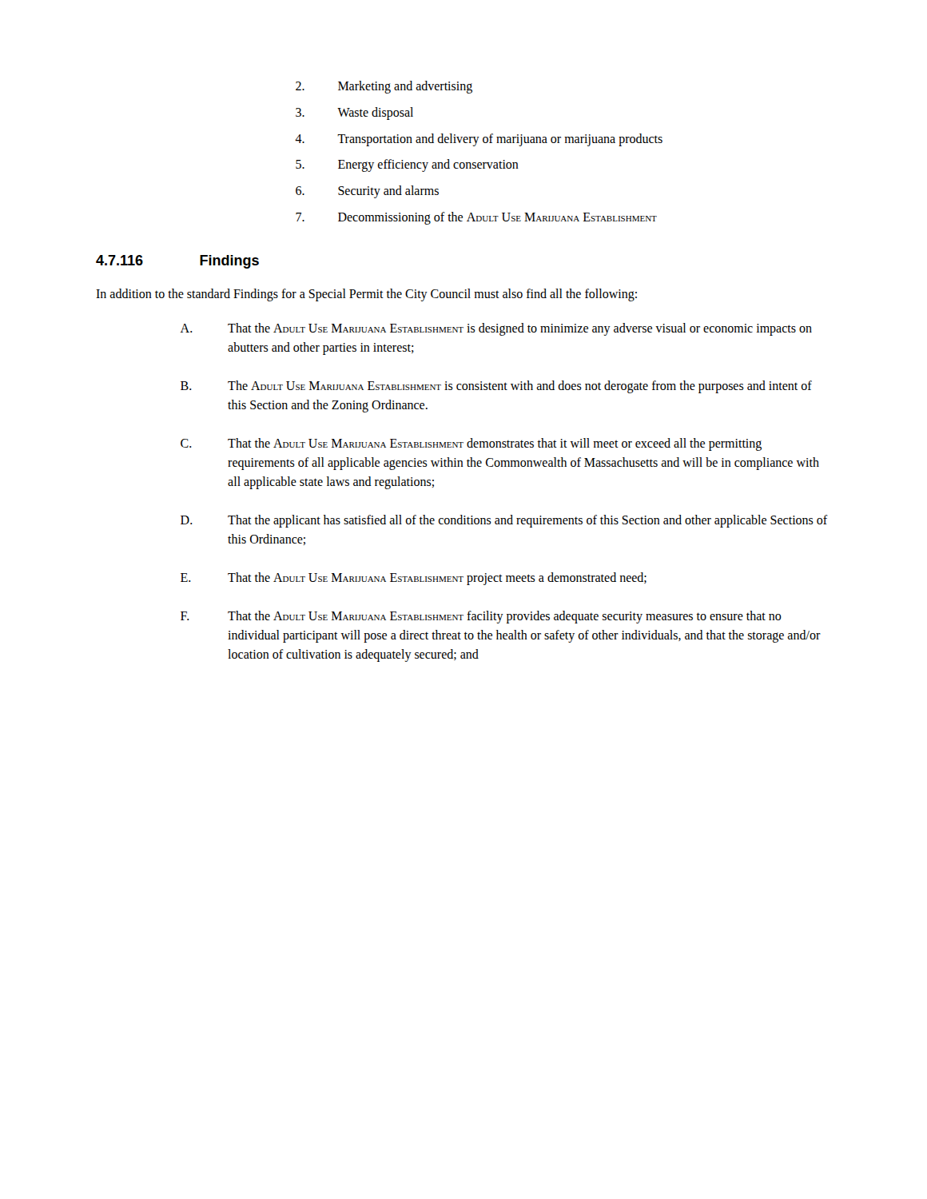2. Marketing and advertising
3. Waste disposal
4. Transportation and delivery of marijuana or marijuana products
5. Energy efficiency and conservation
6. Security and alarms
7. Decommissioning of the Adult Use Marijuana Establishment
4.7.116 Findings
In addition to the standard Findings for a Special Permit the City Council must also find all the following:
A. That the Adult Use Marijuana Establishment is designed to minimize any adverse visual or economic impacts on abutters and other parties in interest;
B. The Adult Use Marijuana Establishment is consistent with and does not derogate from the purposes and intent of this Section and the Zoning Ordinance.
C. That the Adult Use Marijuana Establishment demonstrates that it will meet or exceed all the permitting requirements of all applicable agencies within the Commonwealth of Massachusetts and will be in compliance with all applicable state laws and regulations;
D. That the applicant has satisfied all of the conditions and requirements of this Section and other applicable Sections of this Ordinance;
E. That the Adult Use Marijuana Establishment project meets a demonstrated need;
F. That the Adult Use Marijuana Establishment facility provides adequate security measures to ensure that no individual participant will pose a direct threat to the health or safety of other individuals, and that the storage and/or location of cultivation is adequately secured; and